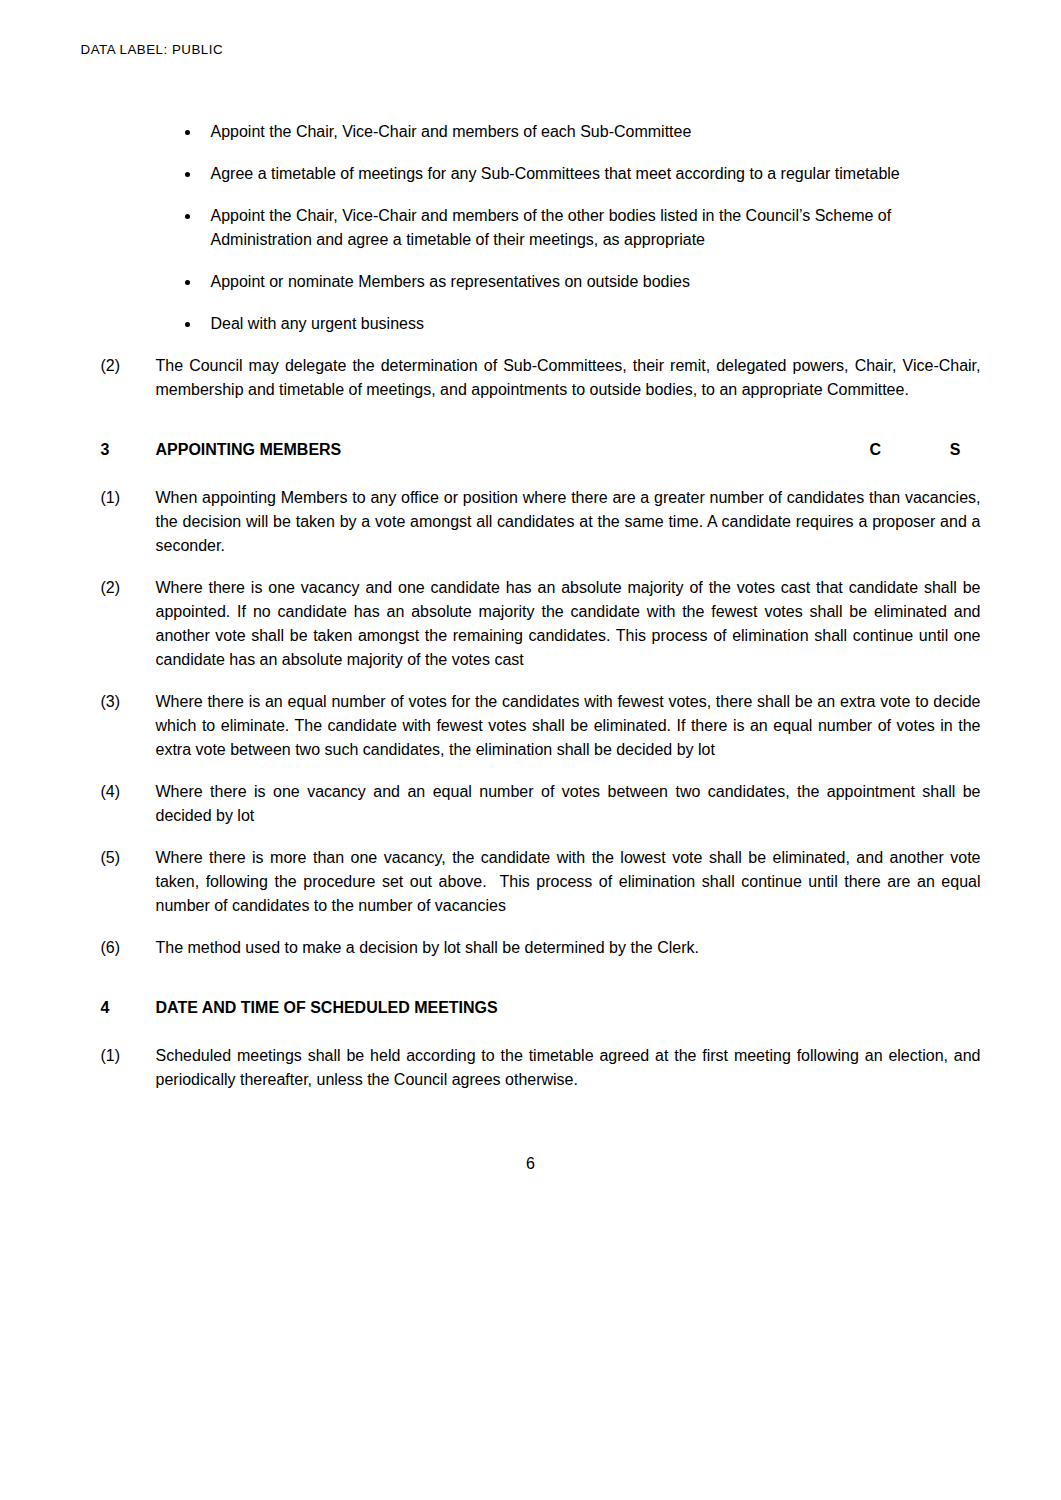DATA LABEL: PUBLIC
Appoint the Chair, Vice-Chair and members of each Sub-Committee
Agree a timetable of meetings for any Sub-Committees that meet according to a regular timetable
Appoint the Chair, Vice-Chair and members of the other bodies listed in the Council’s Scheme of Administration and agree a timetable of their meetings, as appropriate
Appoint or nominate Members as representatives on outside bodies
Deal with any urgent business
(2)
The Council may delegate the determination of Sub-Committees, their remit, delegated powers, Chair, Vice-Chair, membership and timetable of meetings, and appointments to outside bodies, to an appropriate Committee.
3 APPOINTING MEMBERS C S
(1)
When appointing Members to any office or position where there are a greater number of candidates than vacancies, the decision will be taken by a vote amongst all candidates at the same time. A candidate requires a proposer and a seconder.
(2)
Where there is one vacancy and one candidate has an absolute majority of the votes cast that candidate shall be appointed. If no candidate has an absolute majority the candidate with the fewest votes shall be eliminated and another vote shall be taken amongst the remaining candidates. This process of elimination shall continue until one candidate has an absolute majority of the votes cast
(3)
Where there is an equal number of votes for the candidates with fewest votes, there shall be an extra vote to decide which to eliminate. The candidate with fewest votes shall be eliminated. If there is an equal number of votes in the extra vote between two such candidates, the elimination shall be decided by lot
(4)
Where there is one vacancy and an equal number of votes between two candidates, the appointment shall be decided by lot
(5)
Where there is more than one vacancy, the candidate with the lowest vote shall be eliminated, and another vote taken, following the procedure set out above. This process of elimination shall continue until there are an equal number of candidates to the number of vacancies
(6)
The method used to make a decision by lot shall be determined by the Clerk.
4 DATE AND TIME OF SCHEDULED MEETINGS
(1)
Scheduled meetings shall be held according to the timetable agreed at the first meeting following an election, and periodically thereafter, unless the Council agrees otherwise.
6